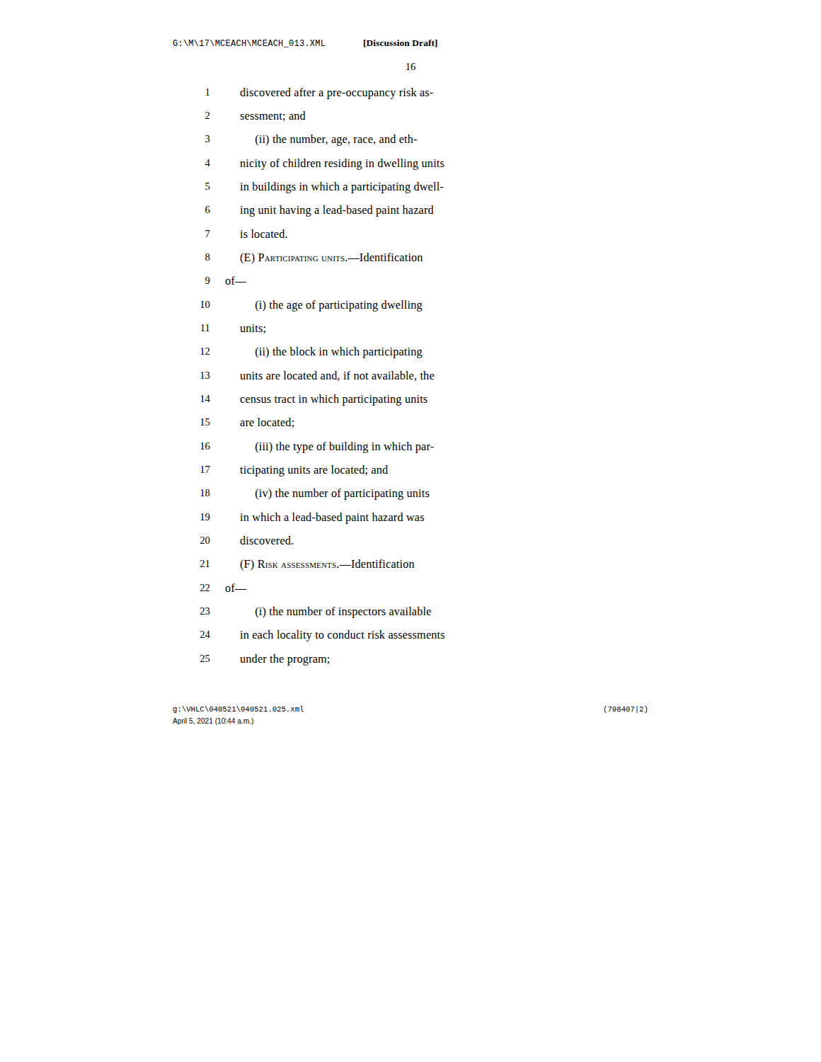G:\M\17\MCEACH\MCEACH_013.XML [Discussion Draft]
16
| 1 | discovered after a pre-occupancy risk as- |
| 2 | sessment; and |
| 3 | (ii) the number, age, race, and eth- |
| 4 | nicity of children residing in dwelling units |
| 5 | in buildings in which a participating dwell- |
| 6 | ing unit having a lead-based paint hazard |
| 7 | is located. |
| 8 | (E) Participating units. —Identification |
| 9 | of— |
| 10 | (i) the age of participating dwelling |
| 11 | units; |
| 12 | (ii) the block in which participating |
| 13 | units are located and, if not available, the |
| 14 | census tract in which participating units |
| 15 | are located; |
| 16 | (iii) the type of building in which par- |
| 17 | ticipating units are located; and |
| 18 | (iv) the number of participating units |
| 19 | in which a lead-based paint hazard was |
| 20 | discovered. |
| 21 | (F) Risk assessments. —Identification |
| 22 | of— |
| 23 | (i) the number of inspectors available |
| 24 | in each locality to conduct risk assessments |
| 25 | under the program; |
g:\VHLC\040521\040521.025.xml (798407|2)
April 5, 2021 (10:44 a.m.)